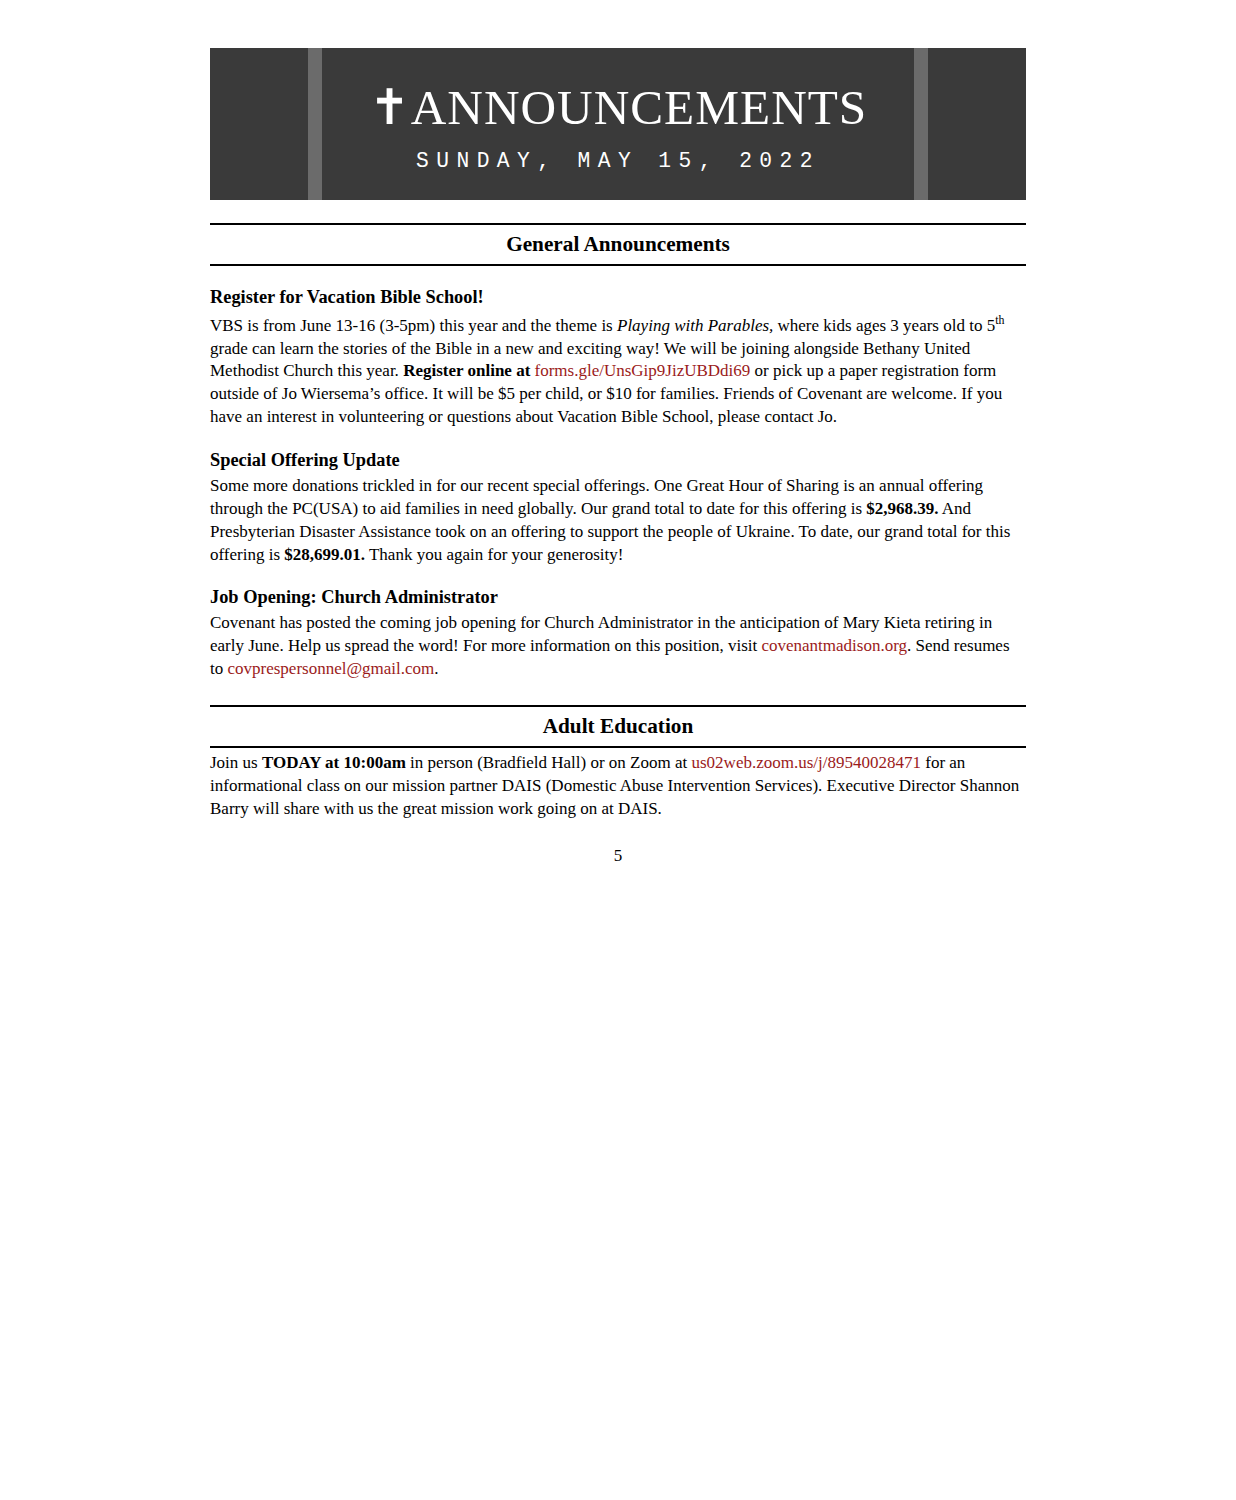✝ANNOUNCEMENTS
SUNDAY, MAY 15, 2022
General Announcements
Register for Vacation Bible School!
VBS is from June 13-16 (3-5pm) this year and the theme is Playing with Parables, where kids ages 3 years old to 5th grade can learn the stories of the Bible in a new and exciting way! We will be joining alongside Bethany United Methodist Church this year. Register online at forms.gle/UnsGip9JizUBDdi69 or pick up a paper registration form outside of Jo Wiersema’s office. It will be $5 per child, or $10 for families. Friends of Covenant are welcome. If you have an interest in volunteering or questions about Vacation Bible School, please contact Jo.
Special Offering Update
Some more donations trickled in for our recent special offerings. One Great Hour of Sharing is an annual offering through the PC(USA) to aid families in need globally. Our grand total to date for this offering is $2,968.39. And Presbyterian Disaster Assistance took on an offering to support the people of Ukraine. To date, our grand total for this offering is $28,699.01. Thank you again for your generosity!
Job Opening: Church Administrator
Covenant has posted the coming job opening for Church Administrator in the anticipation of Mary Kieta retiring in early June. Help us spread the word! For more information on this position, visit covenantmadison.org. Send resumes to covprespersonnel@gmail.com.
Adult Education
Join us TODAY at 10:00am in person (Bradfield Hall) or on Zoom at us02web.zoom.us/j/89540028471 for an informational class on our mission partner DAIS (Domestic Abuse Intervention Services). Executive Director Shannon Barry will share with us the great mission work going on at DAIS.
5